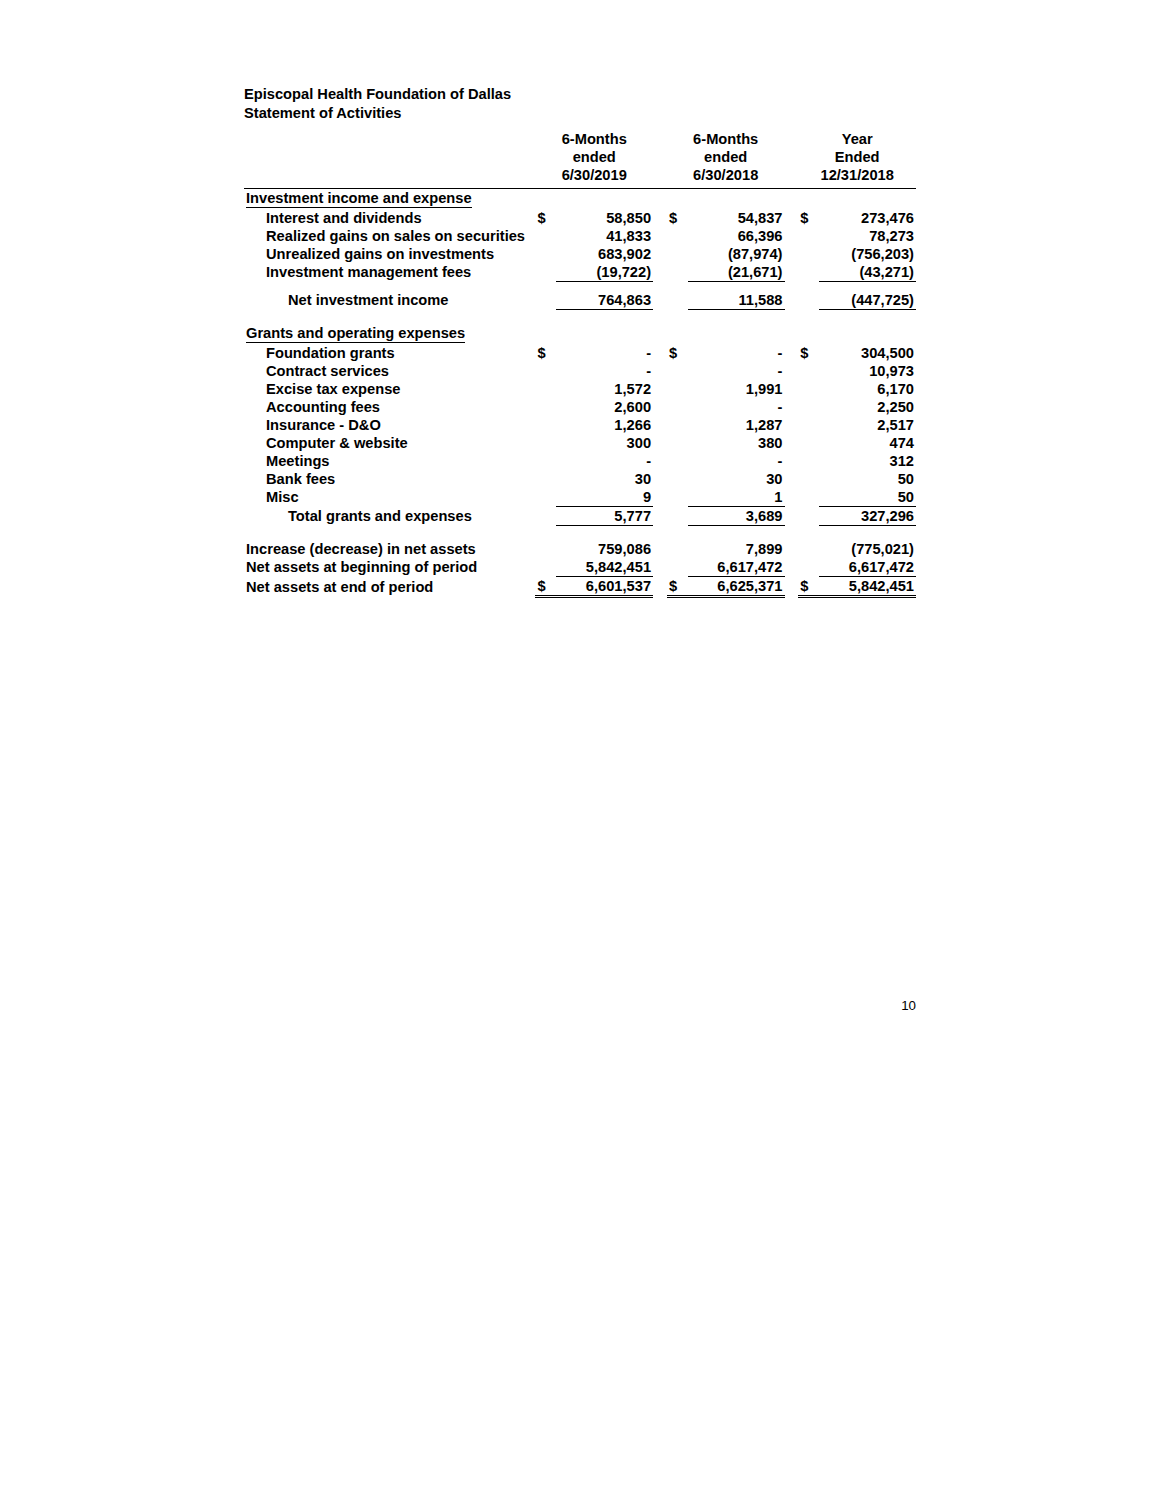Episcopal Health Foundation of Dallas
Statement of Activities
| | 6-Months | | 6-Months | | Year |
| | ended | | ended | | Ended |
| | 6/30/2019 | | 6/30/2018 | | 12/31/2018 |
| Investment income and expense | | | | | |
| Interest and dividends | $ | 58,850 | | $ | 54,837 | | $ | 273,476 |
| Realized gains on sales on securities | | 41,833 | | | 66,396 | | | 78,273 |
| Unrealized gains on investments | | 683,902 | | | (87,974) | | | (756,203) |
| Investment management fees | | (19,722) | | | (21,671) | | | (43,271) |
| Net investment income | | 764,863 | | | 11,588 | | | (447,725) |
| Grants and operating expenses | | | | | |
| Foundation grants | $ | - | | $ | - | | $ | 304,500 |
| Contract services | | - | | | - | | | 10,973 |
| Excise tax expense | | 1,572 | | | 1,991 | | | 6,170 |
| Accounting fees | | 2,600 | | | - | | | 2,250 |
| Insurance - D&O | | 1,266 | | | 1,287 | | | 2,517 |
| Computer & website | | 300 | | | 380 | | | 474 |
| Meetings | | - | | | - | | | 312 |
| Bank fees | | 30 | | | 30 | | | 50 |
| Misc | | 9 | | | 1 | | | 50 |
| Total grants and expenses | | 5,777 | | | 3,689 | | | 327,296 |
| Increase (decrease) in net assets | | 759,086 | | | 7,899 | | | (775,021) |
| Net assets at beginning of period | | 5,842,451 | | | 6,617,472 | | | 6,617,472 |
| Net assets at end of period | $ | 6,601,537 | | $ | 6,625,371 | | $ | 5,842,451 |
10